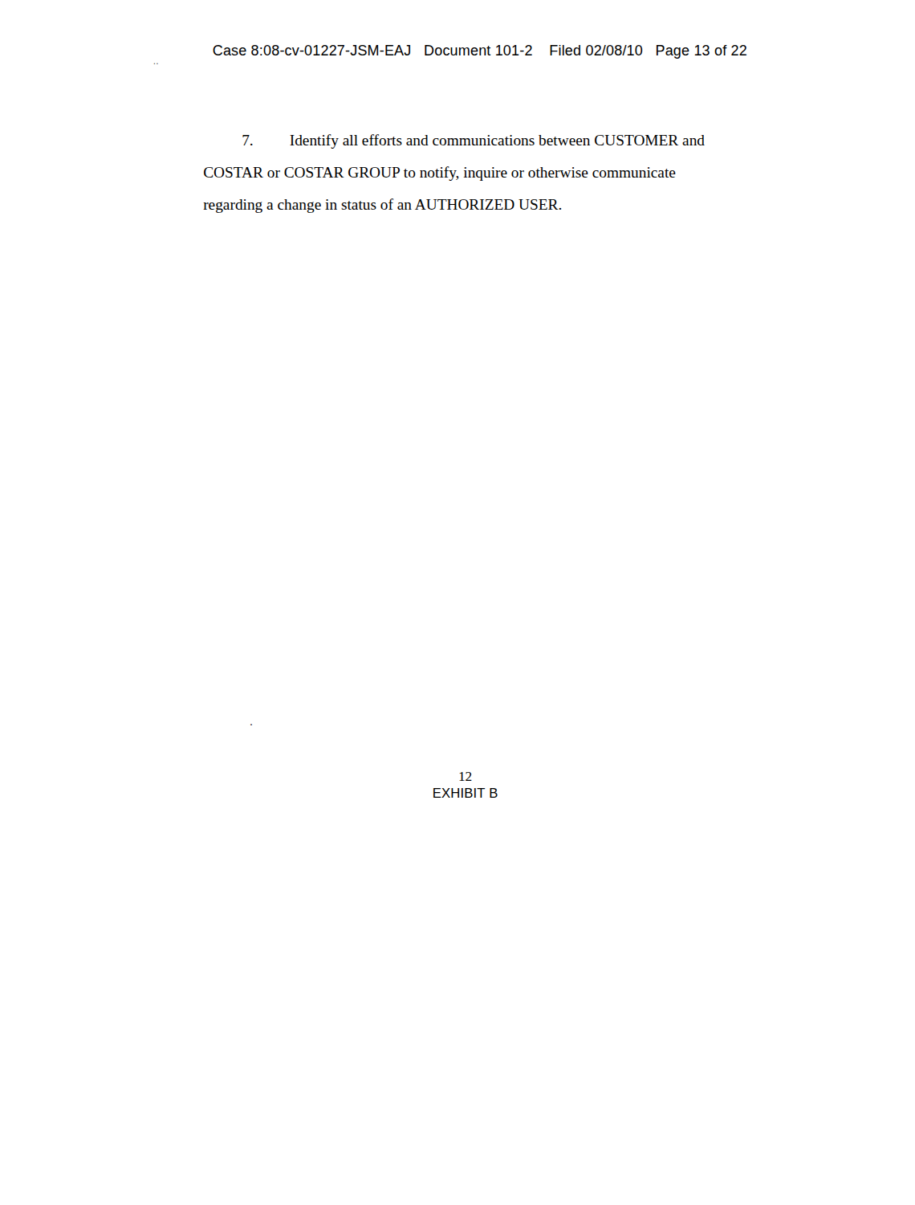..
Case 8:08-cv-01227-JSM-EAJ Document 101-2 Filed 02/08/10 Page 13 of 22
7. Identify all efforts and communications between CUSTOMER and COSTAR or COSTAR GROUP to notify, inquire or otherwise communicate regarding a change in status of an AUTHORIZED USER.
.
12
EXHIBIT B